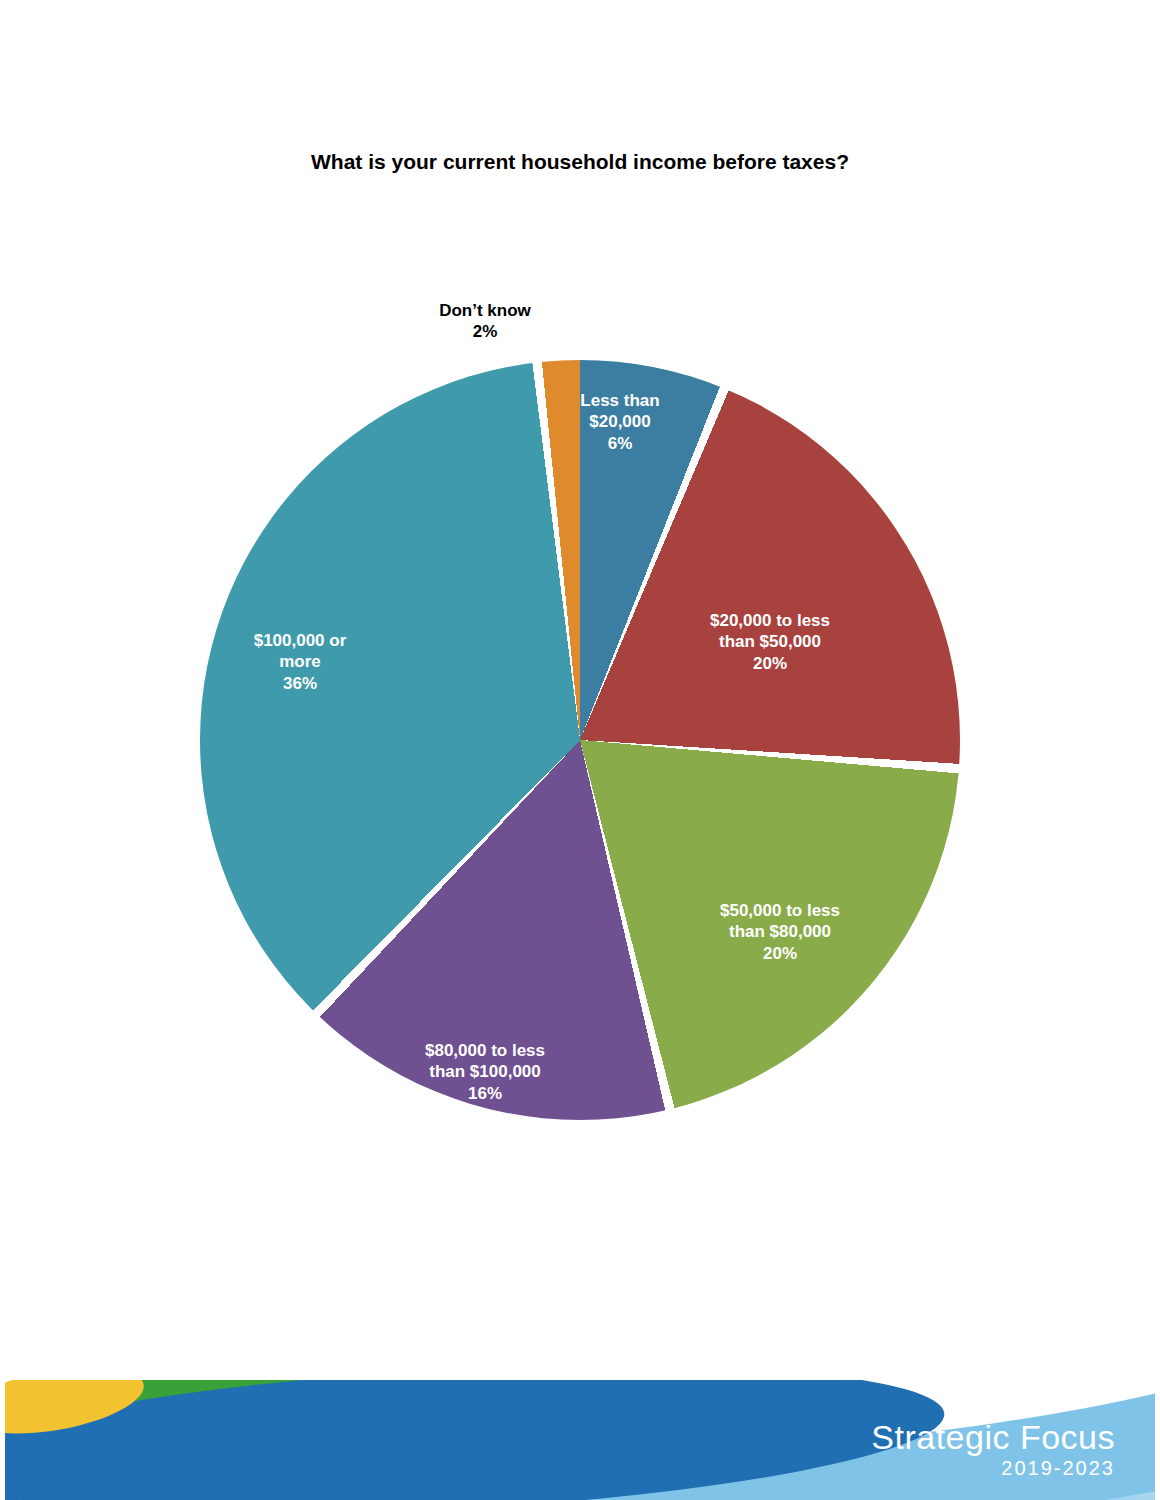What is your current household income before taxes?
Don’t know
2%
Less than
$20,000
6%
$20,000 to less
than $50,000
20%
$50,000 to less
than $80,000
20%
$80,000 to less
than $100,000
16%
$100,000 or
more
36%
Strategic Focus
2019-2023